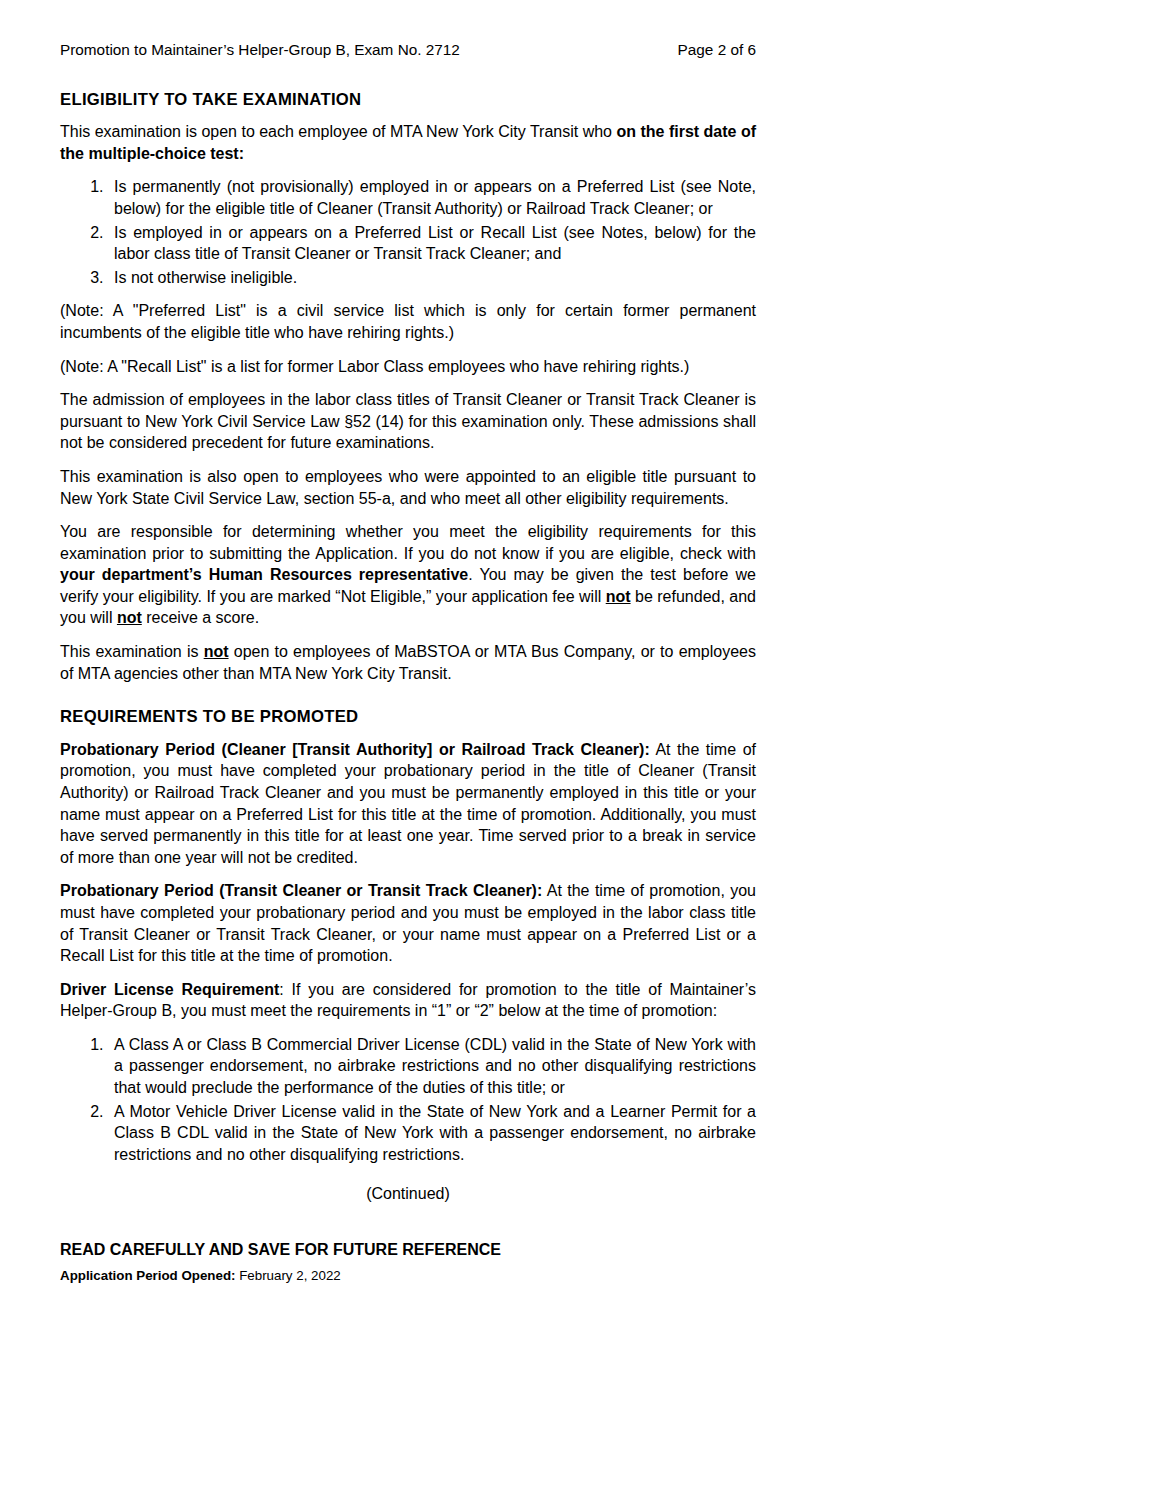Promotion to Maintainer’s Helper-Group B, Exam No. 2712 Page 2 of 6
ELIGIBILITY TO TAKE EXAMINATION
This examination is open to each employee of MTA New York City Transit who on the first date of the multiple-choice test:
Is permanently (not provisionally) employed in or appears on a Preferred List (see Note, below) for the eligible title of Cleaner (Transit Authority) or Railroad Track Cleaner; or
Is employed in or appears on a Preferred List or Recall List (see Notes, below) for the labor class title of Transit Cleaner or Transit Track Cleaner; and
Is not otherwise ineligible.
(Note: A "Preferred List" is a civil service list which is only for certain former permanent incumbents of the eligible title who have rehiring rights.)
(Note: A "Recall List" is a list for former Labor Class employees who have rehiring rights.)
The admission of employees in the labor class titles of Transit Cleaner or Transit Track Cleaner is pursuant to New York Civil Service Law §52 (14) for this examination only. These admissions shall not be considered precedent for future examinations.
This examination is also open to employees who were appointed to an eligible title pursuant to New York State Civil Service Law, section 55-a, and who meet all other eligibility requirements.
You are responsible for determining whether you meet the eligibility requirements for this examination prior to submitting the Application. If you do not know if you are eligible, check with your department’s Human Resources representative. You may be given the test before we verify your eligibility. If you are marked “Not Eligible,” your application fee will not be refunded, and you will not receive a score.
This examination is not open to employees of MaBSTOA or MTA Bus Company, or to employees of MTA agencies other than MTA New York City Transit.
REQUIREMENTS TO BE PROMOTED
Probationary Period (Cleaner [Transit Authority] or Railroad Track Cleaner): At the time of promotion, you must have completed your probationary period in the title of Cleaner (Transit Authority) or Railroad Track Cleaner and you must be permanently employed in this title or your name must appear on a Preferred List for this title at the time of promotion. Additionally, you must have served permanently in this title for at least one year. Time served prior to a break in service of more than one year will not be credited.
Probationary Period (Transit Cleaner or Transit Track Cleaner): At the time of promotion, you must have completed your probationary period and you must be employed in the labor class title of Transit Cleaner or Transit Track Cleaner, or your name must appear on a Preferred List or a Recall List for this title at the time of promotion.
Driver License Requirement: If you are considered for promotion to the title of Maintainer’s Helper-Group B, you must meet the requirements in “1” or “2” below at the time of promotion:
A Class A or Class B Commercial Driver License (CDL) valid in the State of New York with a passenger endorsement, no airbrake restrictions and no other disqualifying restrictions that would preclude the performance of the duties of this title; or
A Motor Vehicle Driver License valid in the State of New York and a Learner Permit for a Class B CDL valid in the State of New York with a passenger endorsement, no airbrake restrictions and no other disqualifying restrictions.
(Continued)
READ CAREFULLY AND SAVE FOR FUTURE REFERENCE
Application Period Opened: February 2, 2022